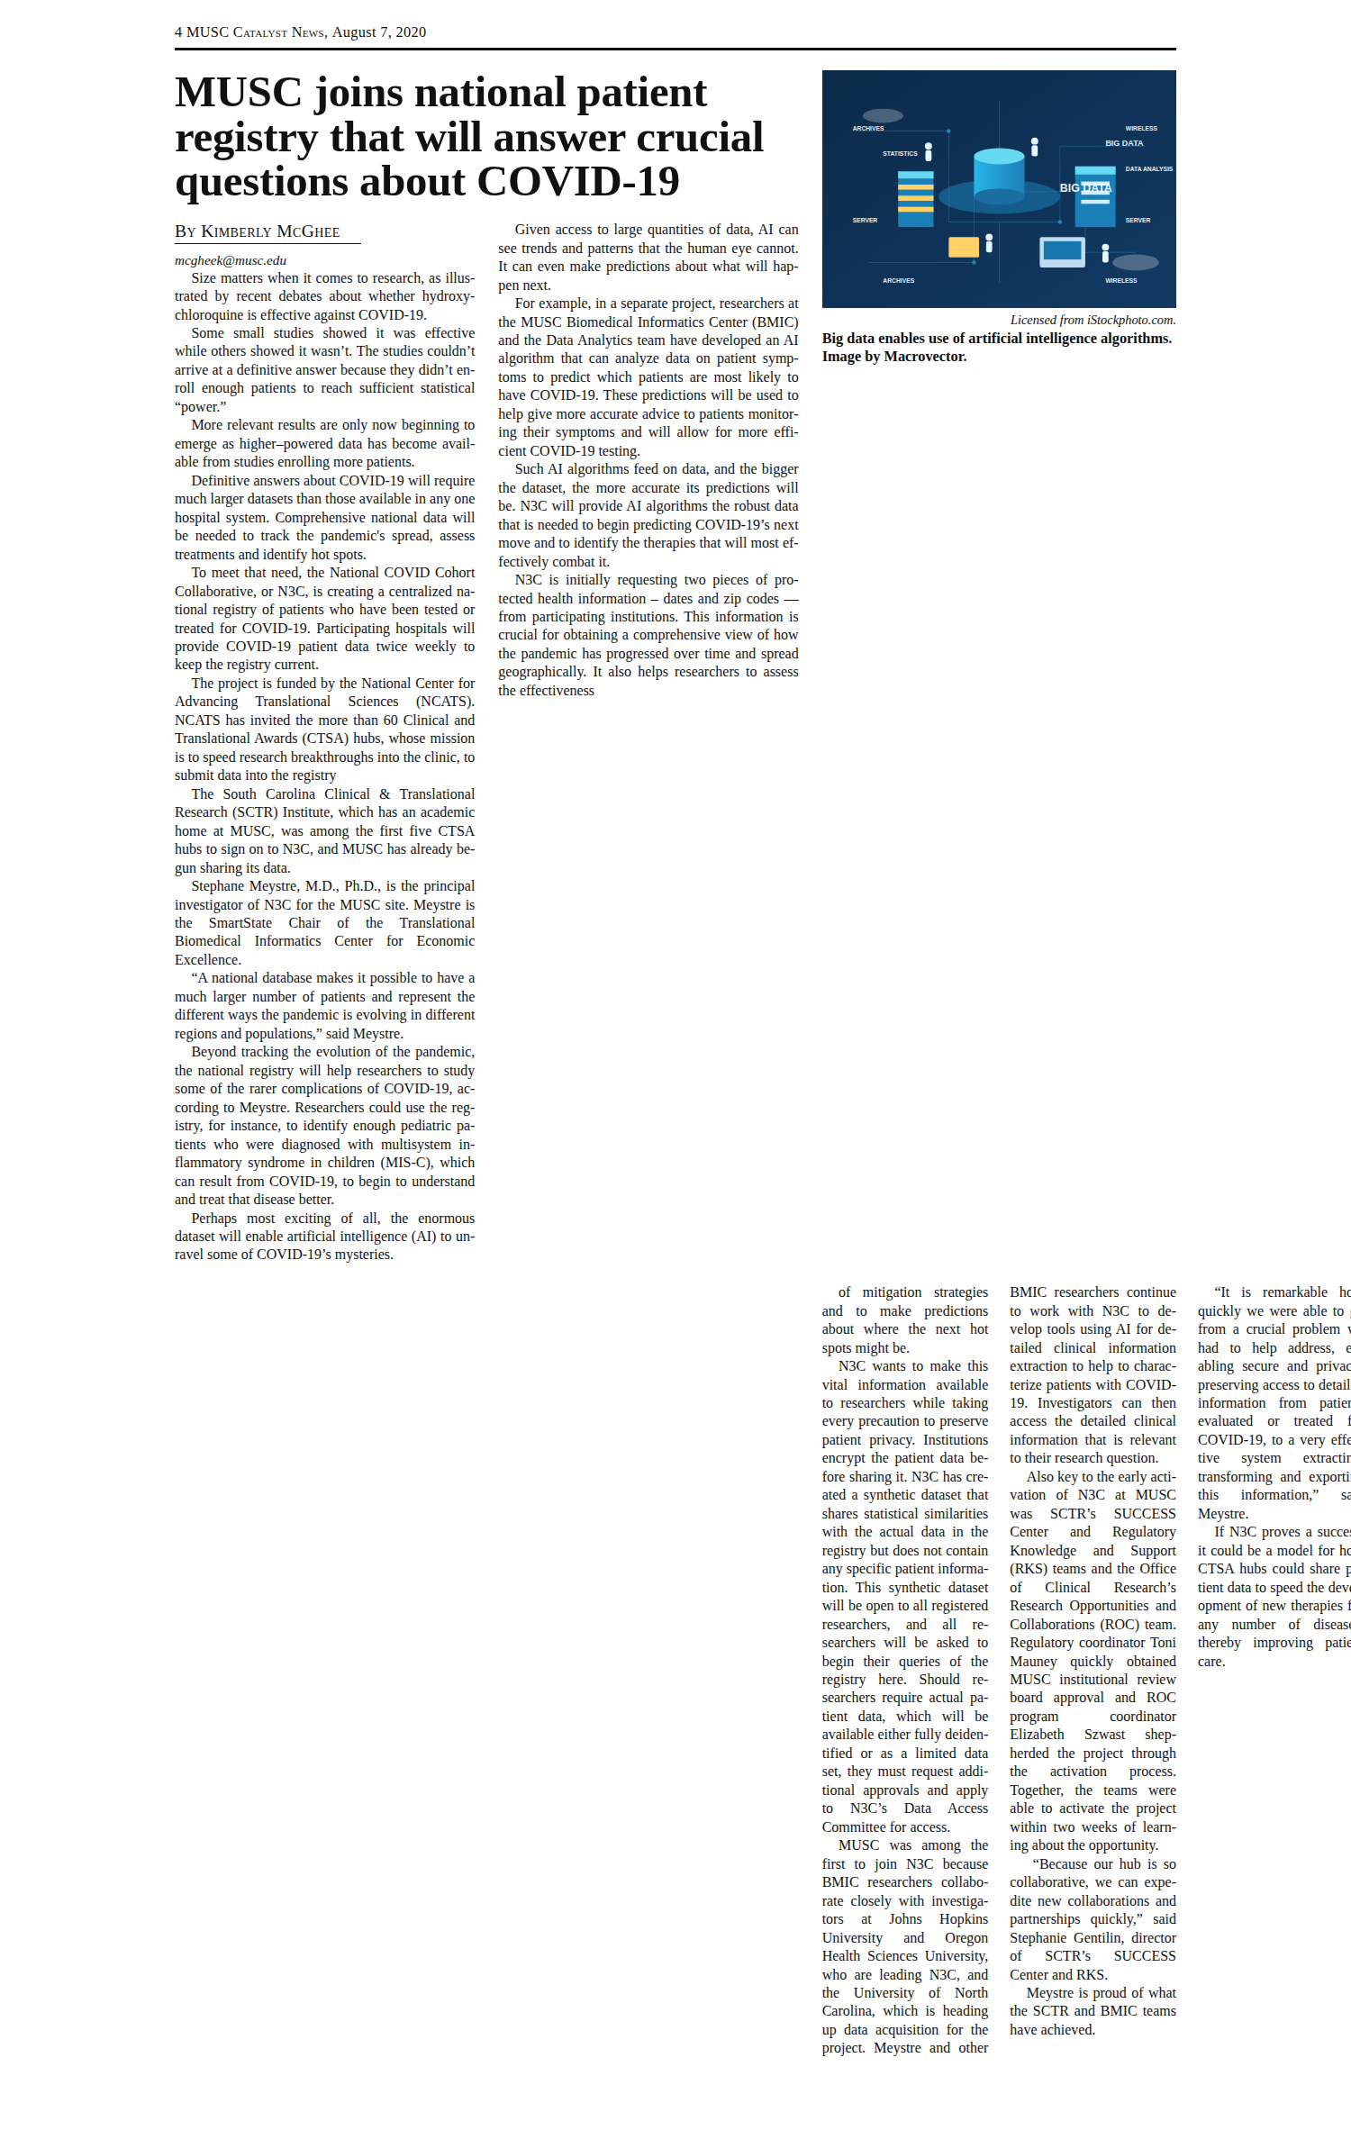4 MUSC Catalyst News, August 7, 2020
MUSC joins national patient registry that will answer crucial questions about COVID-19
Licensed from iStockphoto.com.
Big data enables use of artificial intelligence algorithms. Image by Macrovector.
By Kimberly McGhee
mcgheek@musc.edu
Size matters when it comes to research, as illustrated by recent debates about whether hydroxychloroquine is effective against COVID-19.
Some small studies showed it was effective while others showed it wasn’t. The studies couldn’t arrive at a definitive answer because they didn’t enroll enough patients to reach sufficient statistical “power.”
More relevant results are only now beginning to emerge as higher–powered data has become available from studies enrolling more patients.
Definitive answers about COVID-19 will require much larger datasets than those available in any one hospital system. Comprehensive national data will be needed to track the pandemic's spread, assess treatments and identify hot spots.
To meet that need, the National COVID Cohort Collaborative, or N3C, is creating a centralized national registry of patients who have been tested or treated for COVID-19. Participating hospitals will provide COVID-19 patient data twice weekly to keep the registry current.
The project is funded by the National Center for Advancing Translational Sciences (NCATS). NCATS has invited the more than 60 Clinical and Translational Awards (CTSA) hubs, whose mission is to speed research breakthroughs into the clinic, to submit data into the registry
The South Carolina Clinical & Translational Research (SCTR) Institute, which has an academic home at MUSC, was among the first five CTSA hubs to sign on to N3C, and MUSC has already begun sharing its data.
Stephane Meystre, M.D., Ph.D., is the principal investigator of N3C for the MUSC site. Meystre is the SmartState Chair of the Translational Biomedical Informatics Center for Economic Excellence.
“A national database makes it possible to have a much larger number of patients and represent the different ways the pandemic is evolving in different regions and populations,” said Meystre.
Beyond tracking the evolution of the pandemic, the national registry will help researchers to study some of the rarer complications of COVID-19, according to Meystre. Researchers could use the registry, for instance, to identify enough pediatric patients who were diagnosed with multisystem inflammatory syndrome in children (MIS-C), which can result from COVID-19, to begin to understand and treat that disease better.
Perhaps most exciting of all, the enormous dataset will enable artificial intelligence (AI) to unravel some of COVID-19’s mysteries.
Given access to large quantities of data, AI can see trends and patterns that the human eye cannot. It can even make predictions about what will happen next.
For example, in a separate project, researchers at the MUSC Biomedical Informatics Center (BMIC) and the Data Analytics team have developed an AI algorithm that can analyze data on patient symptoms to predict which patients are most likely to have COVID-19. These predictions will be used to help give more accurate advice to patients monitoring their symptoms and will allow for more efficient COVID-19 testing.
Such AI algorithms feed on data, and the bigger the dataset, the more accurate its predictions will be. N3C will provide AI algorithms the robust data that is needed to begin predicting COVID-19’s next move and to identify the therapies that will most effectively combat it.
N3C is initially requesting two pieces of protected health information – dates and zip codes — from participating institutions. This information is crucial for obtaining a comprehensive view of how the pandemic has progressed over time and spread geographically. It also helps researchers to assess the effectiveness
of mitigation strategies and to make predictions about where the next hot spots might be.
N3C wants to make this vital information available to researchers while taking every precaution to preserve patient privacy. Institutions encrypt the patient data before sharing it. N3C has created a synthetic dataset that shares statistical similarities with the actual data in the registry but does not contain any specific patient information. This synthetic dataset will be open to all registered researchers, and all researchers will be asked to begin their queries of the registry here. Should researchers require actual patient data, which will be available either fully deidentified or as a limited data set, they must request additional approvals and apply to N3C’s Data Access Committee for access.
MUSC was among the first to join N3C because BMIC researchers collaborate closely with investigators at Johns Hopkins University and Oregon Health Sciences University, who are leading N3C, and the University of North Carolina, which is heading up data acquisition for the project. Meystre and other BMIC researchers continue to work with N3C to develop tools using AI for detailed clinical information extraction to help to characterize patients with COVID-19. Investigators can then access the detailed clinical information that is relevant to their research question.
Also key to the early activation of N3C at MUSC was SCTR’s SUCCESS Center and Regulatory Knowledge and Support (RKS) teams and the Office of Clinical Research’s Research Opportunities and Collaborations (ROC) team. Regulatory coordinator Toni Mauney quickly obtained MUSC institutional review board approval and ROC program coordinator Elizabeth Szwast shepherded the project through the activation process. Together, the teams were able to activate the project within two weeks of learning about the opportunity.
“Because our hub is so collaborative, we can expedite new collaborations and partnerships quickly,” said Stephanie Gentilin, director of SCTR’s SUCCESS Center and RKS.
Meystre is proud of what the SCTR and BMIC teams have achieved.
“It is remarkable how quickly we were able to go from a crucial problem we had to help address, enabling secure and privacy-preserving access to detailed information from patients evaluated or treated for COVID-19, to a very effective system extracting, transforming and exporting this information,” said Meystre.
If N3C proves a success, it could be a model for how CTSA hubs could share patient data to speed the development of new therapies for any number of diseases, thereby improving patient care.